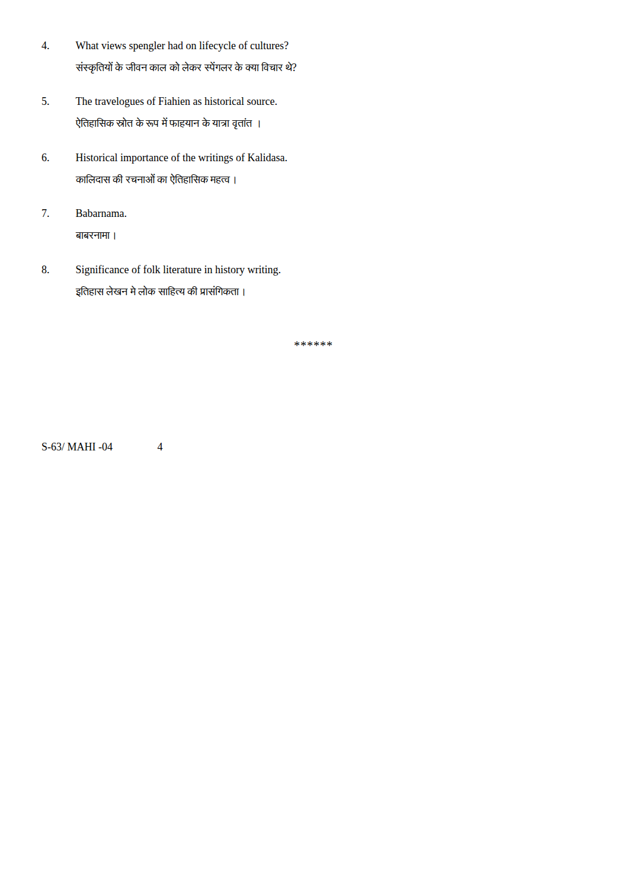4.
What views spengler had on lifecycle of cultures?
संस्कृतियों के जीवन काल को लेकर स्पेंगलर के क्या विचार थे?
5.
The travelogues of Fiahien as historical source.
ऐतिहासिक स्रोत के रूप में फाहयान के यात्रा वृतांत ।
6.
Historical importance of the writings of Kalidasa.
कालिदास की रचनाओं का ऐतिहासिक महत्व।
7.
Babarnama.
बाबरनामा।
8.
Significance of folk literature in history writing.
इतिहास लेखन मे लोक साहित्य की प्रासंगिकता।
******
S-63/ MAHI -04 4